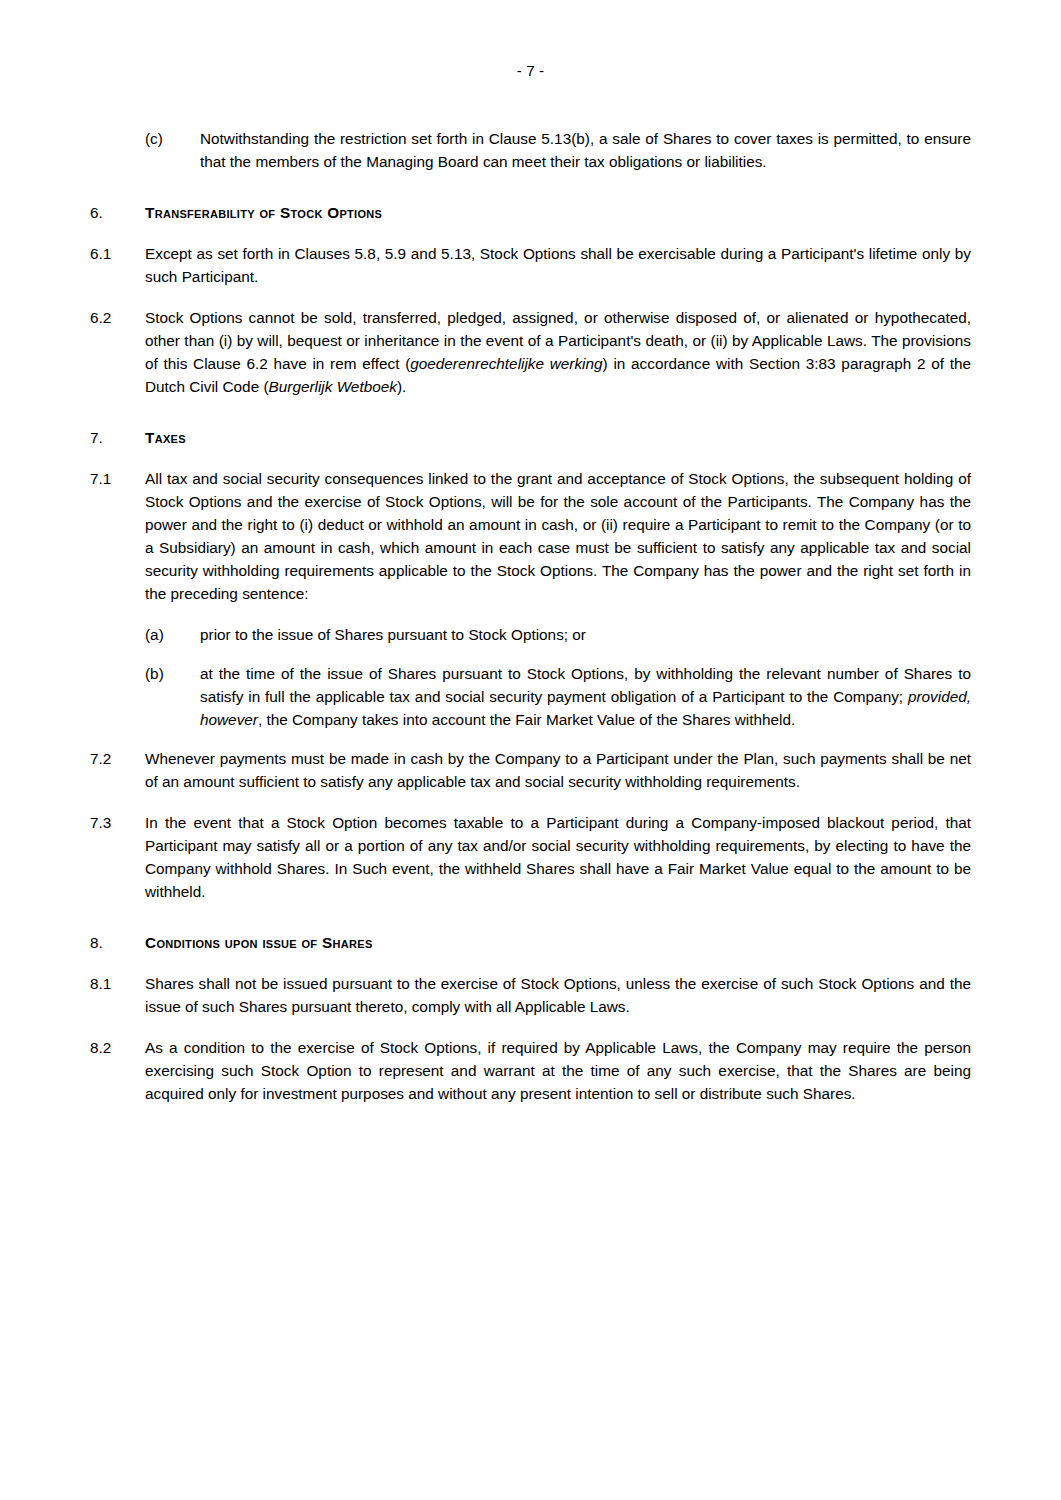- 7 -
(c)
Notwithstanding the restriction set forth in Clause 5.13(b), a sale of Shares to cover taxes is permitted, to ensure that the members of the Managing Board can meet their tax obligations or liabilities.
6.
Transferability of Stock Options
6.1
Except as set forth in Clauses 5.8, 5.9 and 5.13, Stock Options shall be exercisable during a Participant's lifetime only by such Participant.
6.2
Stock Options cannot be sold, transferred, pledged, assigned, or otherwise disposed of, or alienated or hypothecated, other than (i) by will, bequest or inheritance in the event of a Participant's death, or (ii) by Applicable Laws. The provisions of this Clause 6.2 have in rem effect (goederenrechtelijke werking) in accordance with Section 3:83 paragraph 2 of the Dutch Civil Code (Burgerlijk Wetboek).
7.
Taxes
7.1
All tax and social security consequences linked to the grant and acceptance of Stock Options, the subsequent holding of Stock Options and the exercise of Stock Options, will be for the sole account of the Participants. The Company has the power and the right to (i) deduct or withhold an amount in cash, or (ii) require a Participant to remit to the Company (or to a Subsidiary) an amount in cash, which amount in each case must be sufficient to satisfy any applicable tax and social security withholding requirements applicable to the Stock Options. The Company has the power and the right set forth in the preceding sentence:
(a)
prior to the issue of Shares pursuant to Stock Options; or
(b)
at the time of the issue of Shares pursuant to Stock Options, by withholding the relevant number of Shares to satisfy in full the applicable tax and social security payment obligation of a Participant to the Company; provided, however, the Company takes into account the Fair Market Value of the Shares withheld.
7.2
Whenever payments must be made in cash by the Company to a Participant under the Plan, such payments shall be net of an amount sufficient to satisfy any applicable tax and social security withholding requirements.
7.3
In the event that a Stock Option becomes taxable to a Participant during a Company-imposed blackout period, that Participant may satisfy all or a portion of any tax and/or social security withholding requirements, by electing to have the Company withhold Shares. In Such event, the withheld Shares shall have a Fair Market Value equal to the amount to be withheld.
8.
Conditions upon issue of Shares
8.1
Shares shall not be issued pursuant to the exercise of Stock Options, unless the exercise of such Stock Options and the issue of such Shares pursuant thereto, comply with all Applicable Laws.
8.2
As a condition to the exercise of Stock Options, if required by Applicable Laws, the Company may require the person exercising such Stock Option to represent and warrant at the time of any such exercise, that the Shares are being acquired only for investment purposes and without any present intention to sell or distribute such Shares.